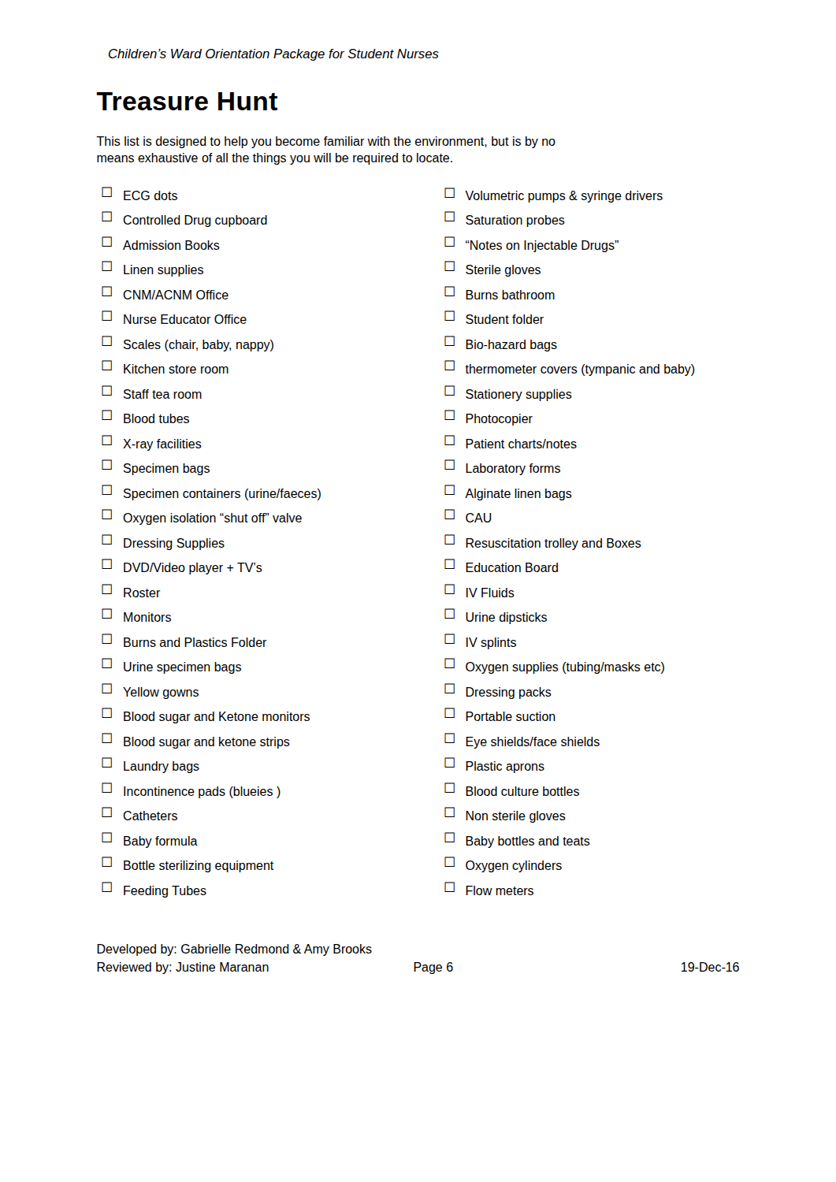Children’s Ward Orientation Package for Student Nurses
Treasure Hunt
This list is designed to help you become familiar with the environment, but is by no means exhaustive of all the things you will be required to locate.
ECG dots
Controlled Drug cupboard
Admission Books
Linen supplies
CNM/ACNM Office
Nurse Educator Office
Scales (chair, baby, nappy)
Kitchen store room
Staff tea room
Blood tubes
X-ray facilities
Specimen bags
Specimen containers (urine/faeces)
Oxygen isolation “shut off” valve
Dressing Supplies
DVD/Video player + TV’s
Roster
Monitors
Burns and Plastics Folder
Urine specimen bags
Yellow gowns
Blood sugar and Ketone monitors
Blood sugar and ketone strips
Laundry bags
Incontinence pads (blueies )
Catheters
Baby formula
Bottle sterilizing equipment
Feeding Tubes
Volumetric pumps & syringe drivers
Saturation probes
“Notes on Injectable Drugs”
Sterile gloves
Burns bathroom
Student folder
Bio-hazard bags
thermometer covers (tympanic and baby)
Stationery supplies
Photocopier
Patient charts/notes
Laboratory forms
Alginate linen bags
CAU
Resuscitation trolley and Boxes
Education Board
IV Fluids
Urine dipsticks
IV splints
Oxygen supplies (tubing/masks etc)
Dressing packs
Portable suction
Eye shields/face shields
Plastic aprons
Blood culture bottles
Non sterile gloves
Baby bottles and teats
Oxygen cylinders
Flow meters
Developed by: Gabrielle Redmond & Amy Brooks
Reviewed by: Justine Maranan Page 6 19-Dec-16